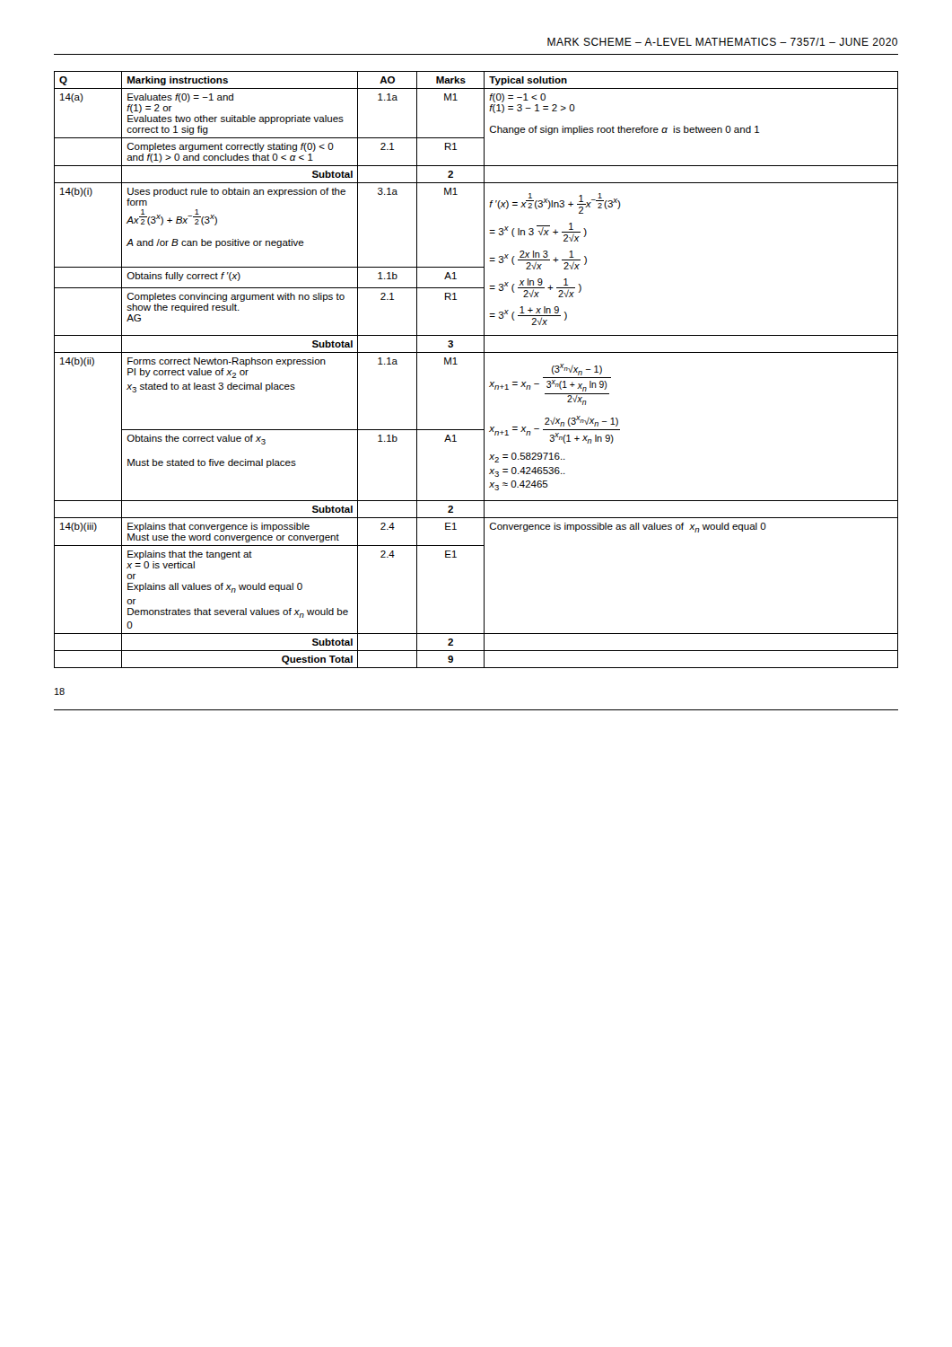MARK SCHEME – A-LEVEL MATHEMATICS – 7357/1 – JUNE 2020
| Q | Marking instructions | AO | Marks | Typical solution |
| --- | --- | --- | --- | --- |
| 14(a) | Evaluates f (0) = −1 and f (1) = 2 or Evaluates two other suitable appropriate values correct to 1 sig fig | 1.1a | M1 | f (0) = −1 < 0 f (1) = 3 − 1 = 2 > 0 Change of sign implies root therefore α is between 0 and 1 |
| | Completes argument correctly stating f (0) < 0 and f (1) > 0 and concludes that 0 < α < 1 | 2.1 | R1 |
| | Subtotal | | 2 | |
| 14(b)(i) | Uses product rule to obtain an expression of the form A x 1 2 (3 x ) + B x − 1 2 (3 x ) A and /or B can be positive or negative | 3.1a | M1 | f ′( x ) = x 1 2 (3 x )ln3 + 1 2 x − 1 2 (3 x ) = 3 x ( ln 3 √ x + 1 2√ x ) = 3 x ( 2 x ln 3 2√ x + 1 2√ x ) = 3 x ( x ln 9 2√ x + 1 2√ x ) = 3 x ( 1 + x ln 9 2√ x ) |
| | Obtains fully correct f ′( x ) | 1.1b | A1 |
| | Completes convincing argument with no slips to show the required result. AG | 2.1 | R1 |
| | Subtotal | | 3 | |
| 14(b)(ii) | Forms correct Newton-Raphson expression PI by correct value of x 2 or x 3 stated to at least 3 decimal places | 1.1a | M1 | x n +1 = x n − (3 x n √ x n − 1) 3 x n (1 + x n ln 9) 2√ x n x n +1 = x n − 2√ x n (3 x n √ x n − 1) 3 x n (1 + x n ln 9) x 2 = 0.5829716.. x 3 = 0.4246536.. x 3 ≈ 0.42465 |
| Obtains the correct value of x 3 Must be stated to five decimal places | 1.1b | A1 |
| | Subtotal | | 2 | |
| 14(b)(iii) | Explains that convergence is impossible Must use the word convergence or convergent | 2.4 | E1 | Convergence is impossible as all values of x n would equal 0 |
| | Explains that the tangent at x = 0 is vertical or Explains all values of x n would equal 0 or Demonstrates that several values of x n would be 0 | 2.4 | E1 |
| | Subtotal | | 2 | |
| | Question Total | | 9 | |
18